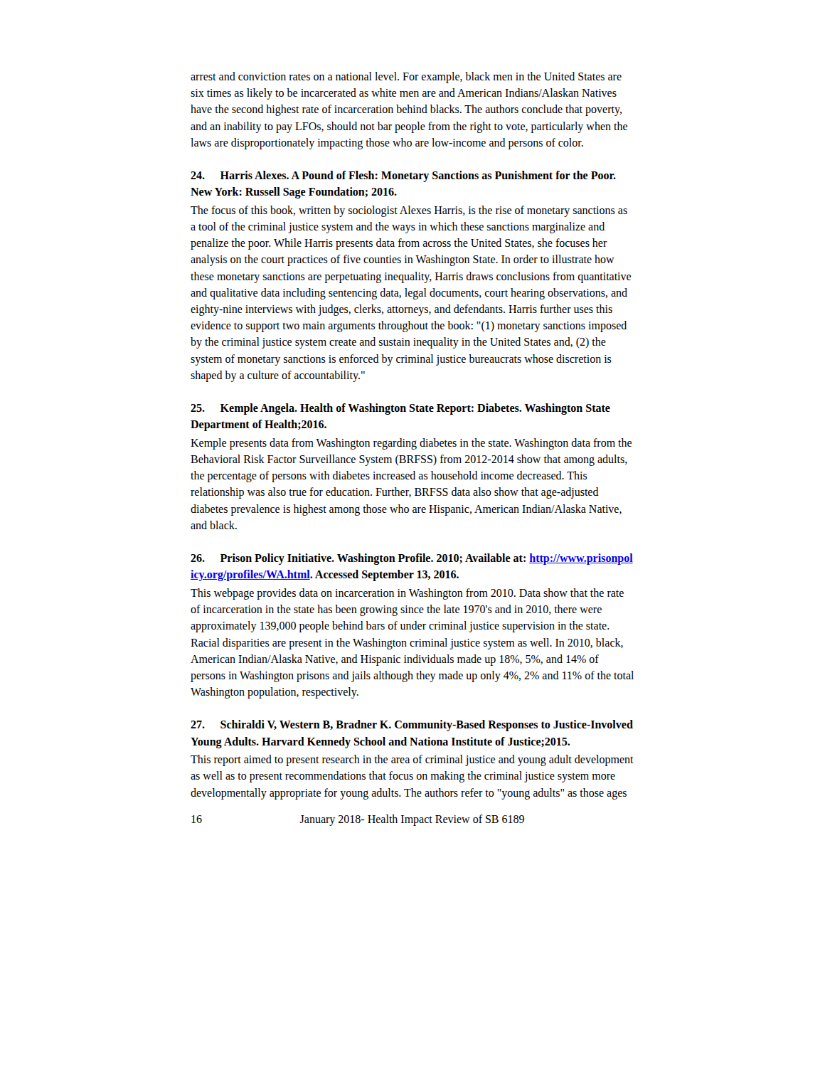arrest and conviction rates on a national level. For example, black men in the United States are six times as likely to be incarcerated as white men are and American Indians/Alaskan Natives have the second highest rate of incarceration behind blacks. The authors conclude that poverty, and an inability to pay LFOs, should not bar people from the right to vote, particularly when the laws are disproportionately impacting those who are low-income and persons of color.
24. Harris Alexes. A Pound of Flesh: Monetary Sanctions as Punishment for the Poor. New York: Russell Sage Foundation; 2016.
The focus of this book, written by sociologist Alexes Harris, is the rise of monetary sanctions as a tool of the criminal justice system and the ways in which these sanctions marginalize and penalize the poor. While Harris presents data from across the United States, she focuses her analysis on the court practices of five counties in Washington State. In order to illustrate how these monetary sanctions are perpetuating inequality, Harris draws conclusions from quantitative and qualitative data including sentencing data, legal documents, court hearing observations, and eighty-nine interviews with judges, clerks, attorneys, and defendants. Harris further uses this evidence to support two main arguments throughout the book: "(1) monetary sanctions imposed by the criminal justice system create and sustain inequality in the United States and, (2) the system of monetary sanctions is enforced by criminal justice bureaucrats whose discretion is shaped by a culture of accountability."
25. Kemple Angela. Health of Washington State Report: Diabetes. Washington State Department of Health;2016.
Kemple presents data from Washington regarding diabetes in the state. Washington data from the Behavioral Risk Factor Surveillance System (BRFSS) from 2012-2014 show that among adults, the percentage of persons with diabetes increased as household income decreased. This relationship was also true for education. Further, BRFSS data also show that age-adjusted diabetes prevalence is highest among those who are Hispanic, American Indian/Alaska Native, and black.
26. Prison Policy Initiative. Washington Profile. 2010; Available at: http://www.prisonpolicy.org/profiles/WA.html. Accessed September 13, 2016.
This webpage provides data on incarceration in Washington from 2010. Data show that the rate of incarceration in the state has been growing since the late 1970's and in 2010, there were approximately 139,000 people behind bars of under criminal justice supervision in the state. Racial disparities are present in the Washington criminal justice system as well. In 2010, black, American Indian/Alaska Native, and Hispanic individuals made up 18%, 5%, and 14% of persons in Washington prisons and jails although they made up only 4%, 2% and 11% of the total Washington population, respectively.
27. Schiraldi V, Western B, Bradner K. Community-Based Responses to Justice-Involved Young Adults. Harvard Kennedy School and Nationa Institute of Justice;2015.
This report aimed to present research in the area of criminal justice and young adult development as well as to present recommendations that focus on making the criminal justice system more developmentally appropriate for young adults. The authors refer to "young adults" as those ages
16 January 2018- Health Impact Review of SB 6189